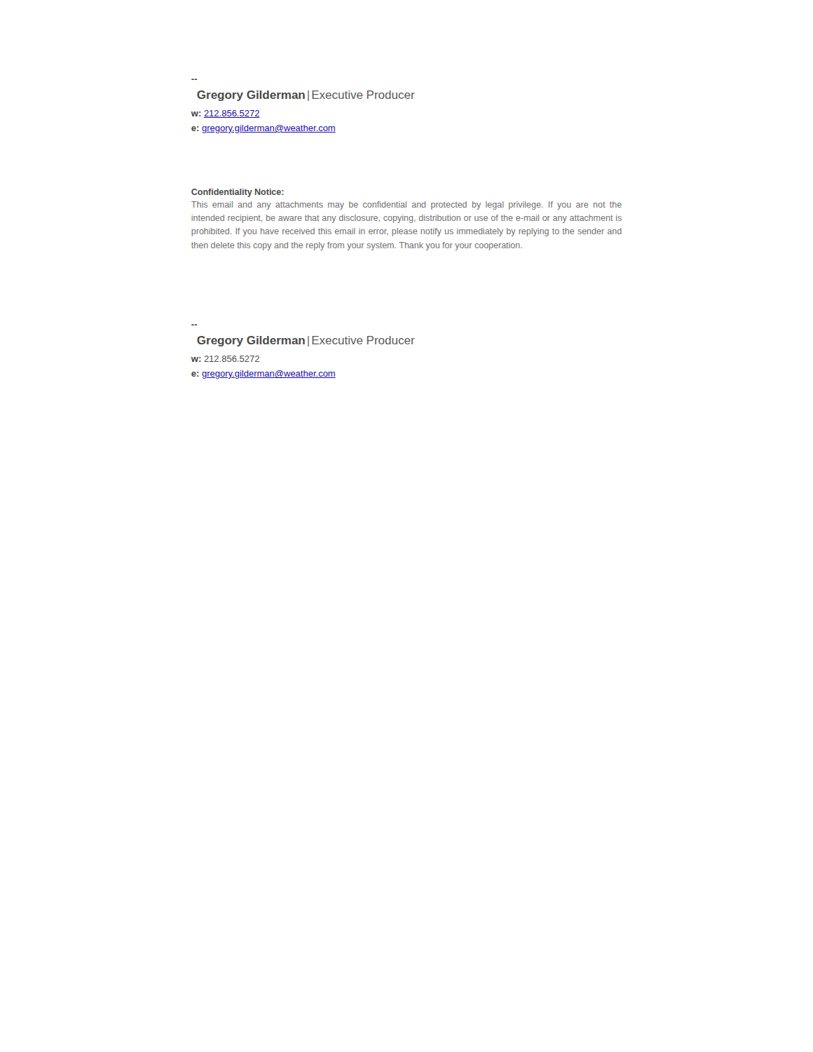--
Gregory Gilderman|Executive Producer
w: 212.856.5272
e: gregory.gilderman@weather.com
Confidentiality Notice:
This email and any attachments may be confidential and protected by legal privilege. If you are not the intended recipient, be aware that any disclosure, copying, distribution or use of the e-mail or any attachment is prohibited. If you have received this email in error, please notify us immediately by replying to the sender and then delete this copy and the reply from your system. Thank you for your cooperation.
--
Gregory Gilderman|Executive Producer
w: 212.856.5272
e: gregory.gilderman@weather.com